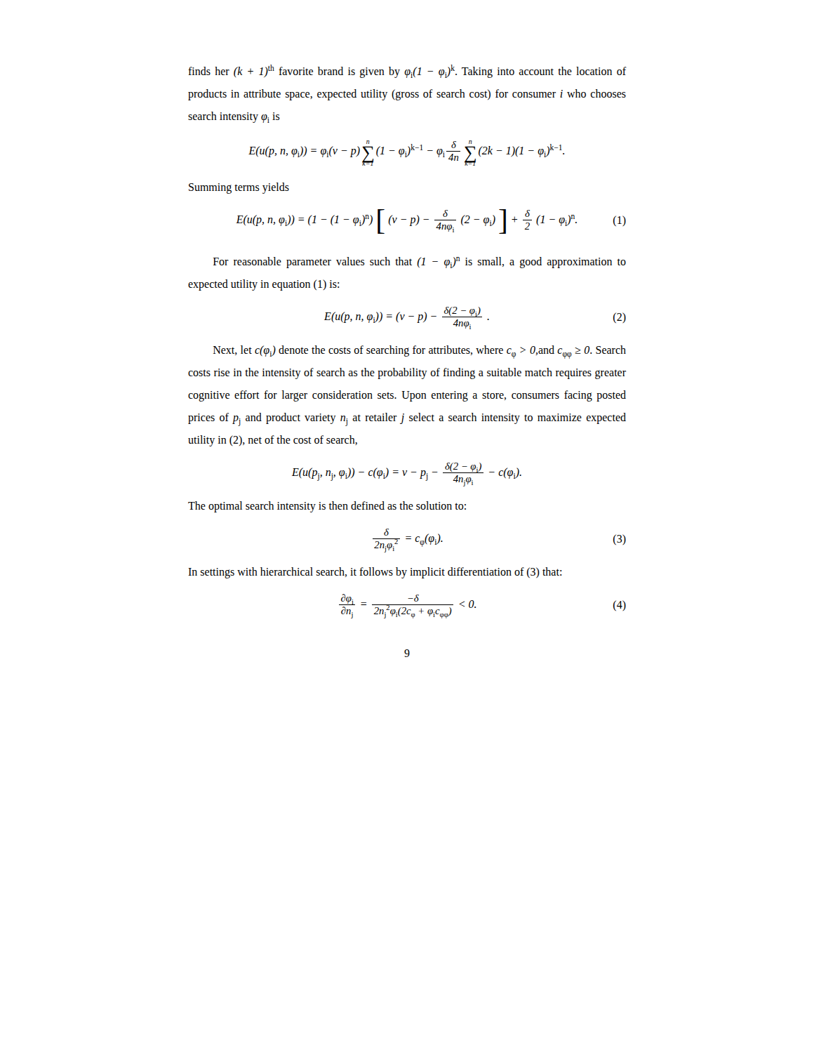finds her (k + 1)th favorite brand is given by φi(1 − φi)k. Taking into account the location of products in attribute space, expected utility (gross of search cost) for consumer i who chooses search intensity φi is
E(u(p, n, φi)) = φi(v − p) n∑k=1(1 − φi)k−1 − φi δ 4n n∑k=1(2k − 1)(1 − φi)k−1.
Summing terms yields
E(u(p, n, φi)) = (1 − (1 − φi)n) [ (v − p) − δ 4nφi (2 − φi) ] + δ 2 (1 − φi)n. (1)
For reasonable parameter values such that (1 − φi)n is small, a good approximation to expected utility in equation (1) is:
E(u(p, n, φi)) = (v − p) − δ(2 − φi) 4nφi . (2)
Next, let c(φi) denote the costs of searching for attributes, where cφ > 0, and cφφ ≥ 0. Search costs rise in the intensity of search as the probability of finding a suitable match requires greater cognitive effort for larger consideration sets. Upon entering a store, consumers facing posted prices of pj and product variety nj at retailer j select a search intensity to maximize expected utility in (2), net of the cost of search,
E(u(pj, nj, φi)) − c(φi) = v − pj − δ(2 − φi) 4njφi − c(φi).
The optimal search intensity is then defined as the solution to:
δ 2njφi2 = cφ(φi). (3)
In settings with hierarchical search, it follows by implicit differentiation of (3) that:
∂φi∂nj = −δ 2nj2φi(2cφ + φicφφ) < 0. (4)
9